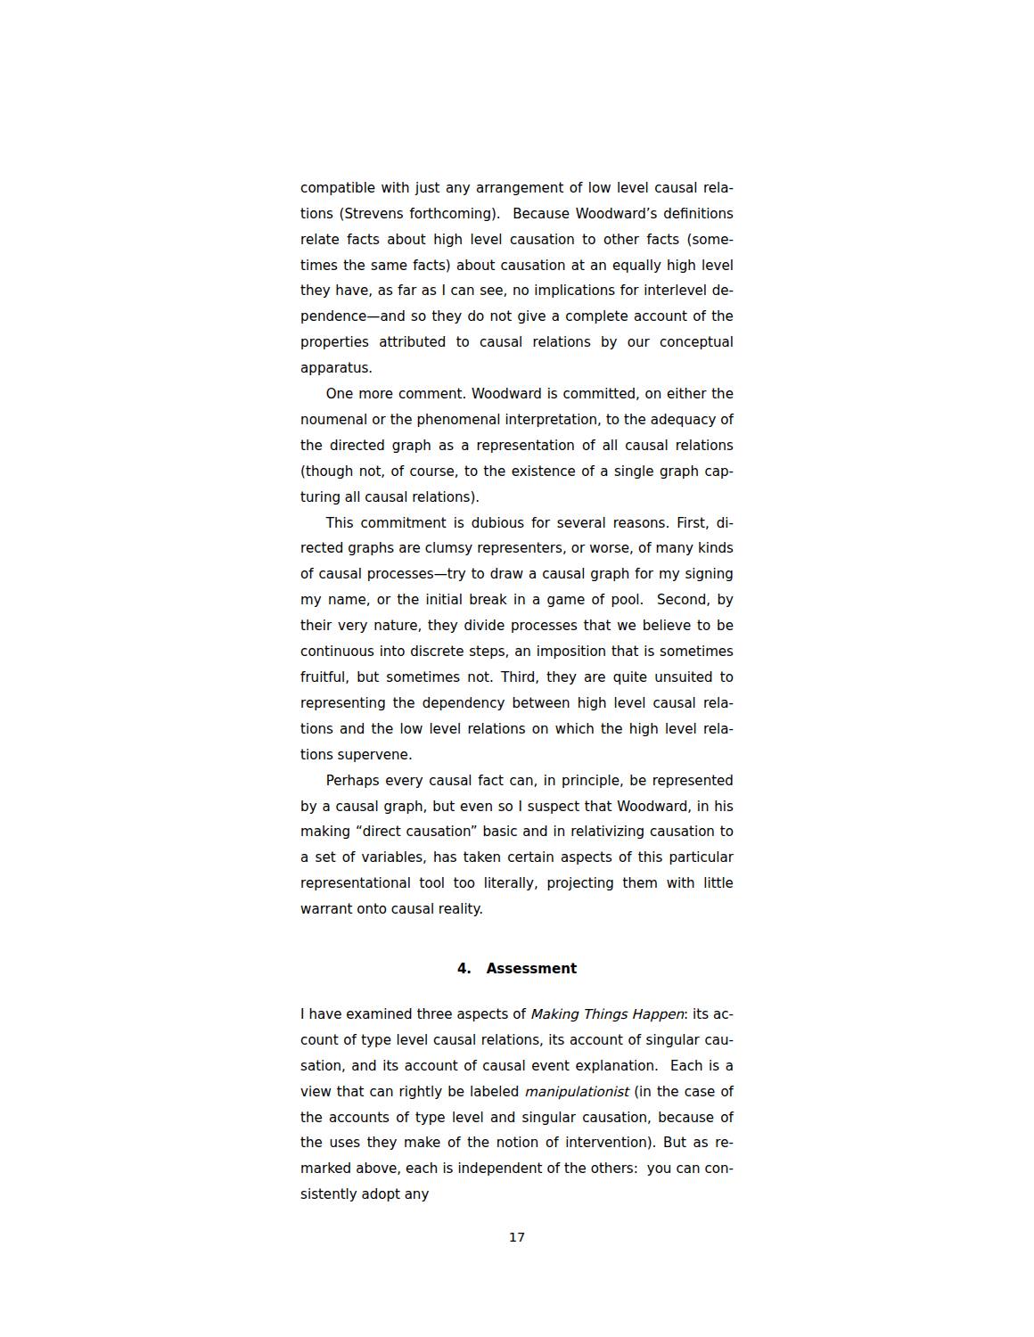compatible with just any arrangement of low level causal relations (Strevens forthcoming). Because Woodward’s definitions relate facts about high level causation to other facts (sometimes the same facts) about causation at an equally high level they have, as far as I can see, no implications for interlevel dependence—and so they do not give a complete account of the properties attributed to causal relations by our conceptual apparatus.
One more comment. Woodward is committed, on either the noumenal or the phenomenal interpretation, to the adequacy of the directed graph as a representation of all causal relations (though not, of course, to the existence of a single graph capturing all causal relations).
This commitment is dubious for several reasons. First, directed graphs are clumsy representers, or worse, of many kinds of causal processes—try to draw a causal graph for my signing my name, or the initial break in a game of pool. Second, by their very nature, they divide processes that we believe to be continuous into discrete steps, an imposition that is sometimes fruitful, but sometimes not. Third, they are quite unsuited to representing the dependency between high level causal relations and the low level relations on which the high level relations supervene.
Perhaps every causal fact can, in principle, be represented by a causal graph, but even so I suspect that Woodward, in his making “direct causation” basic and in relativizing causation to a set of variables, has taken certain aspects of this particular representational tool too literally, projecting them with little warrant onto causal reality.
4. Assessment
I have examined three aspects of Making Things Happen: its account of type level causal relations, its account of singular causation, and its account of causal event explanation. Each is a view that can rightly be labeled manipulationist (in the case of the accounts of type level and singular causation, because of the uses they make of the notion of intervention). But as remarked above, each is independent of the others: you can consistently adopt any
17